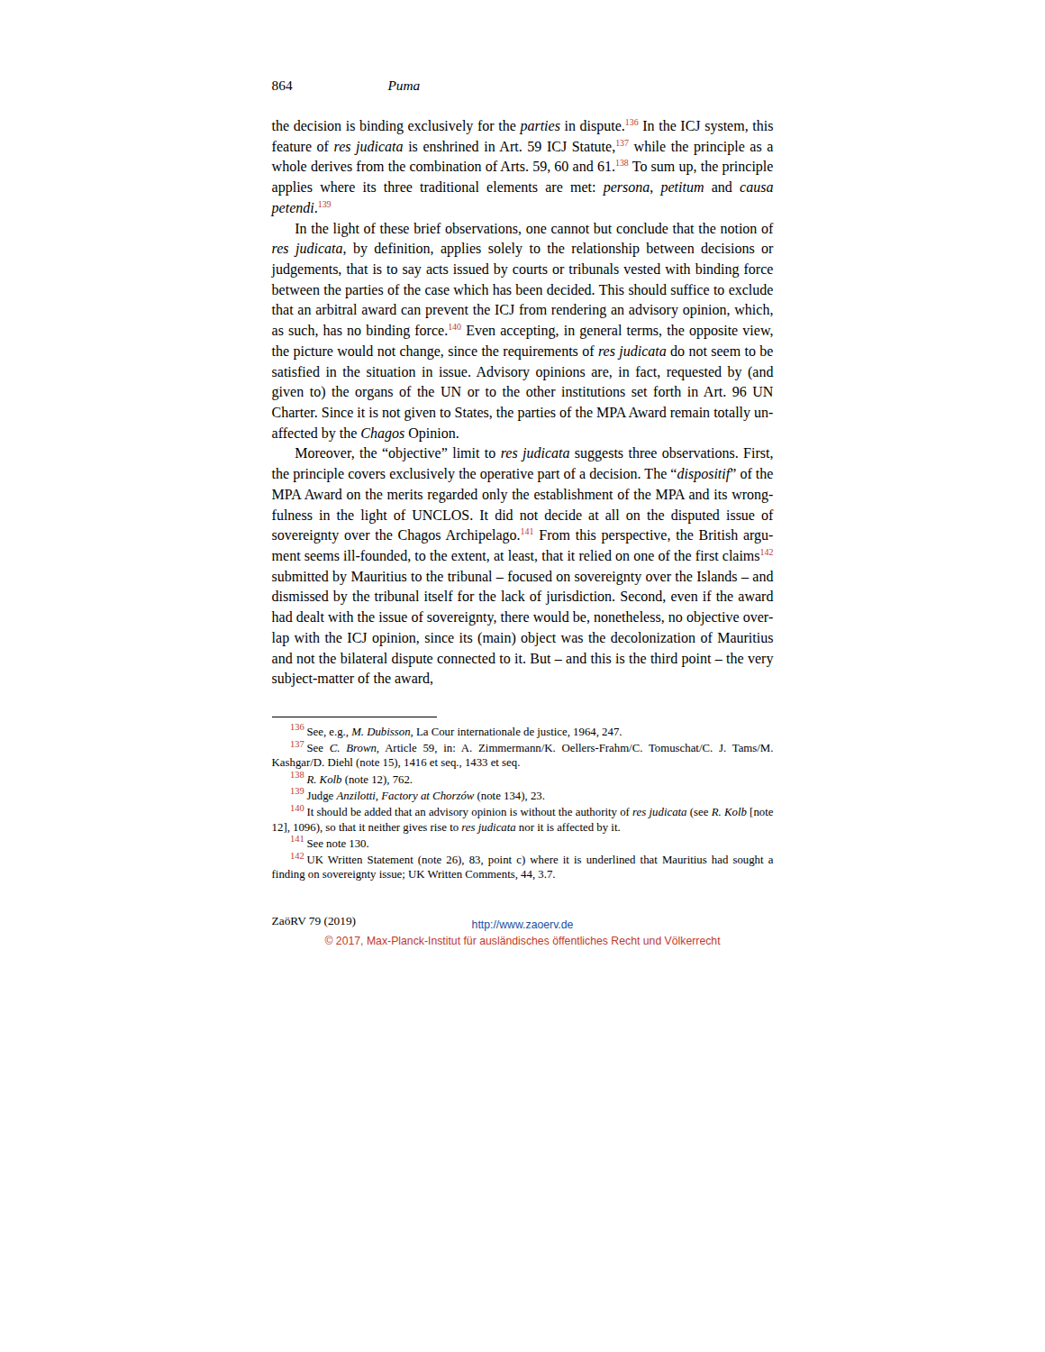864 Puma
the decision is binding exclusively for the parties in dispute.136 In the ICJ system, this feature of res judicata is enshrined in Art. 59 ICJ Statute,137 while the principle as a whole derives from the combination of Arts. 59, 60 and 61.138 To sum up, the principle applies where its three traditional elements are met: persona, petitum and causa petendi.139
In the light of these brief observations, one cannot but conclude that the notion of res judicata, by definition, applies solely to the relationship between decisions or judgements, that is to say acts issued by courts or tribunals vested with binding force between the parties of the case which has been decided. This should suffice to exclude that an arbitral award can prevent the ICJ from rendering an advisory opinion, which, as such, has no binding force.140 Even accepting, in general terms, the opposite view, the picture would not change, since the requirements of res judicata do not seem to be satisfied in the situation in issue. Advisory opinions are, in fact, requested by (and given to) the organs of the UN or to the other institutions set forth in Art. 96 UN Charter. Since it is not given to States, the parties of the MPA Award remain totally unaffected by the Chagos Opinion.
Moreover, the “objective” limit to res judicata suggests three observations. First, the principle covers exclusively the operative part of a decision. The “dispositif” of the MPA Award on the merits regarded only the establishment of the MPA and its wrongfulness in the light of UNCLOS. It did not decide at all on the disputed issue of sovereignty over the Chagos Archipelago.141 From this perspective, the British argument seems ill-founded, to the extent, at least, that it relied on one of the first claims142 submitted by Mauritius to the tribunal – focused on sovereignty over the Islands – and dismissed by the tribunal itself for the lack of jurisdiction. Second, even if the award had dealt with the issue of sovereignty, there would be, nonetheless, no objective overlap with the ICJ opinion, since its (main) object was the decolonization of Mauritius and not the bilateral dispute connected to it. But – and this is the third point – the very subject-matter of the award,
136 See, e.g., M. Dubisson, La Cour internationale de justice, 1964, 247.
137 See C. Brown, Article 59, in: A. Zimmermann/K. Oellers-Frahm/C. Tomuschat/C. J. Tams/M. Kashgar/D. Diehl (note 15), 1416 et seq., 1433 et seq.
138 R. Kolb (note 12), 762.
139 Judge Anzilotti, Factory at Chorzów (note 134), 23.
140 It should be added that an advisory opinion is without the authority of res judicata (see R. Kolb [note 12], 1096), so that it neither gives rise to res judicata nor it is affected by it.
141 See note 130.
142 UK Written Statement (note 26), 83, point c) where it is underlined that Mauritius had sought a finding on sovereignty issue; UK Written Comments, 44, 3.7.
ZaöRV 79 (2019)
http://www.zaoerv.de
© 2017, Max-Planck-Institut für ausländisches öffentliches Recht und Völkerrecht